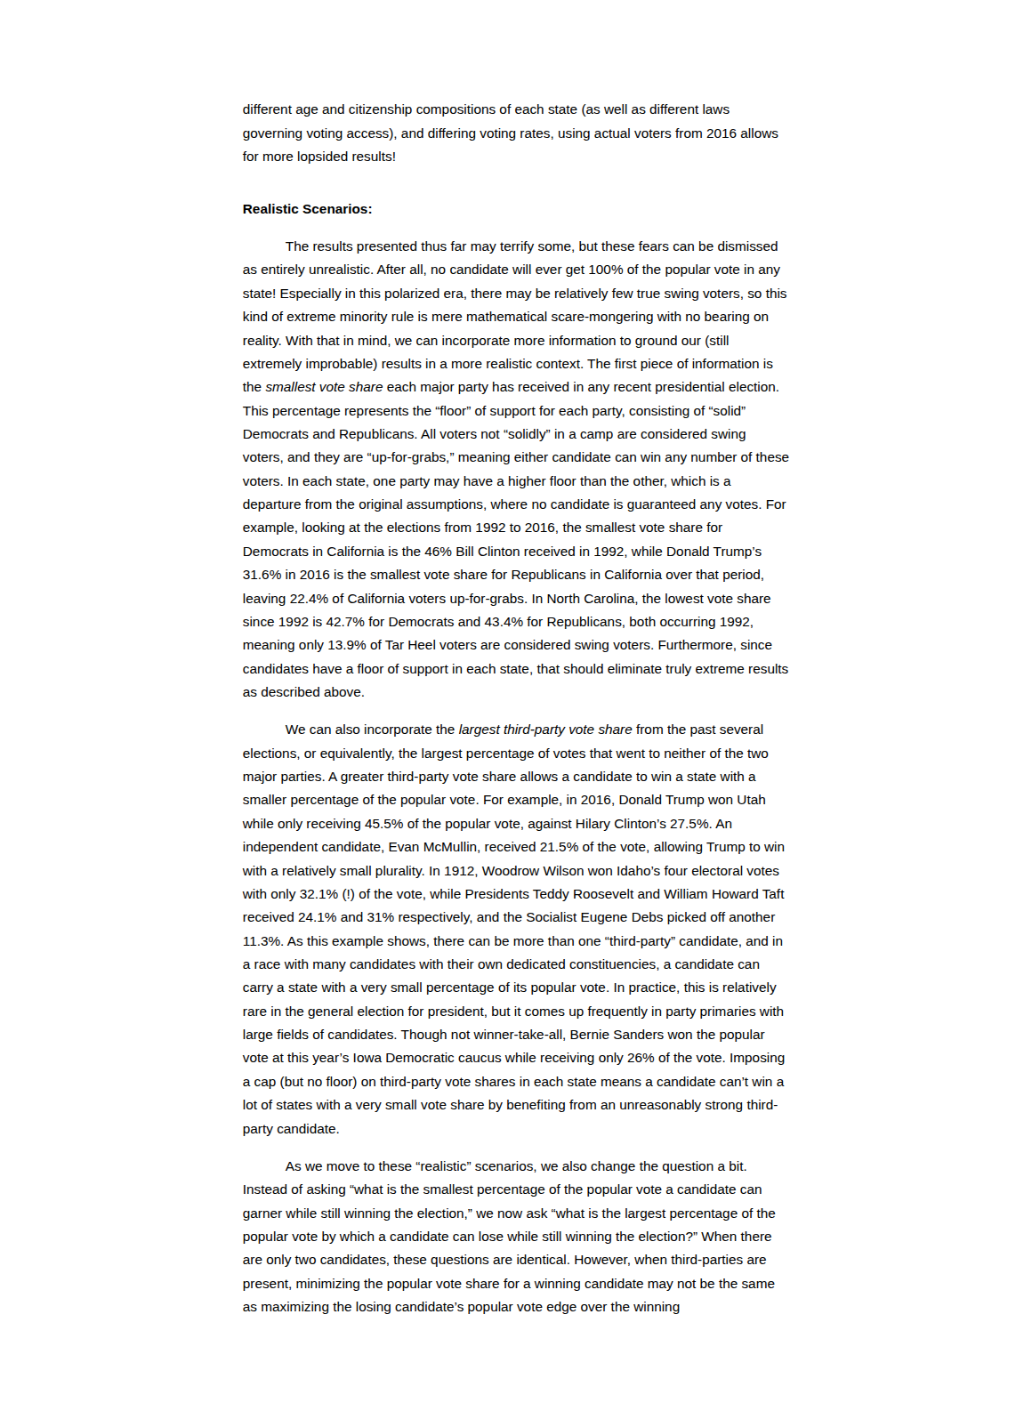different age and citizenship compositions of each state (as well as different laws governing voting access), and differing voting rates, using actual voters from 2016 allows for more lopsided results!
Realistic Scenarios:
The results presented thus far may terrify some, but these fears can be dismissed as entirely unrealistic. After all, no candidate will ever get 100% of the popular vote in any state! Especially in this polarized era, there may be relatively few true swing voters, so this kind of extreme minority rule is mere mathematical scare-mongering with no bearing on reality. With that in mind, we can incorporate more information to ground our (still extremely improbable) results in a more realistic context. The first piece of information is the smallest vote share each major party has received in any recent presidential election. This percentage represents the “floor” of support for each party, consisting of “solid” Democrats and Republicans. All voters not “solidly” in a camp are considered swing voters, and they are “up-for-grabs,” meaning either candidate can win any number of these voters. In each state, one party may have a higher floor than the other, which is a departure from the original assumptions, where no candidate is guaranteed any votes. For example, looking at the elections from 1992 to 2016, the smallest vote share for Democrats in California is the 46% Bill Clinton received in 1992, while Donald Trump’s 31.6% in 2016 is the smallest vote share for Republicans in California over that period, leaving 22.4% of California voters up-for-grabs. In North Carolina, the lowest vote share since 1992 is 42.7% for Democrats and 43.4% for Republicans, both occurring 1992, meaning only 13.9% of Tar Heel voters are considered swing voters. Furthermore, since candidates have a floor of support in each state, that should eliminate truly extreme results as described above.
We can also incorporate the largest third-party vote share from the past several elections, or equivalently, the largest percentage of votes that went to neither of the two major parties. A greater third-party vote share allows a candidate to win a state with a smaller percentage of the popular vote. For example, in 2016, Donald Trump won Utah while only receiving 45.5% of the popular vote, against Hilary Clinton’s 27.5%. An independent candidate, Evan McMullin, received 21.5% of the vote, allowing Trump to win with a relatively small plurality. In 1912, Woodrow Wilson won Idaho’s four electoral votes with only 32.1% (!) of the vote, while Presidents Teddy Roosevelt and William Howard Taft received 24.1% and 31% respectively, and the Socialist Eugene Debs picked off another 11.3%. As this example shows, there can be more than one “third-party” candidate, and in a race with many candidates with their own dedicated constituencies, a candidate can carry a state with a very small percentage of its popular vote. In practice, this is relatively rare in the general election for president, but it comes up frequently in party primaries with large fields of candidates. Though not winner-take-all, Bernie Sanders won the popular vote at this year’s Iowa Democratic caucus while receiving only 26% of the vote. Imposing a cap (but no floor) on third-party vote shares in each state means a candidate can’t win a lot of states with a very small vote share by benefiting from an unreasonably strong third-party candidate.
As we move to these “realistic” scenarios, we also change the question a bit. Instead of asking “what is the smallest percentage of the popular vote a candidate can garner while still winning the election,” we now ask “what is the largest percentage of the popular vote by which a candidate can lose while still winning the election?” When there are only two candidates, these questions are identical. However, when third-parties are present, minimizing the popular vote share for a winning candidate may not be the same as maximizing the losing candidate’s popular vote edge over the winning